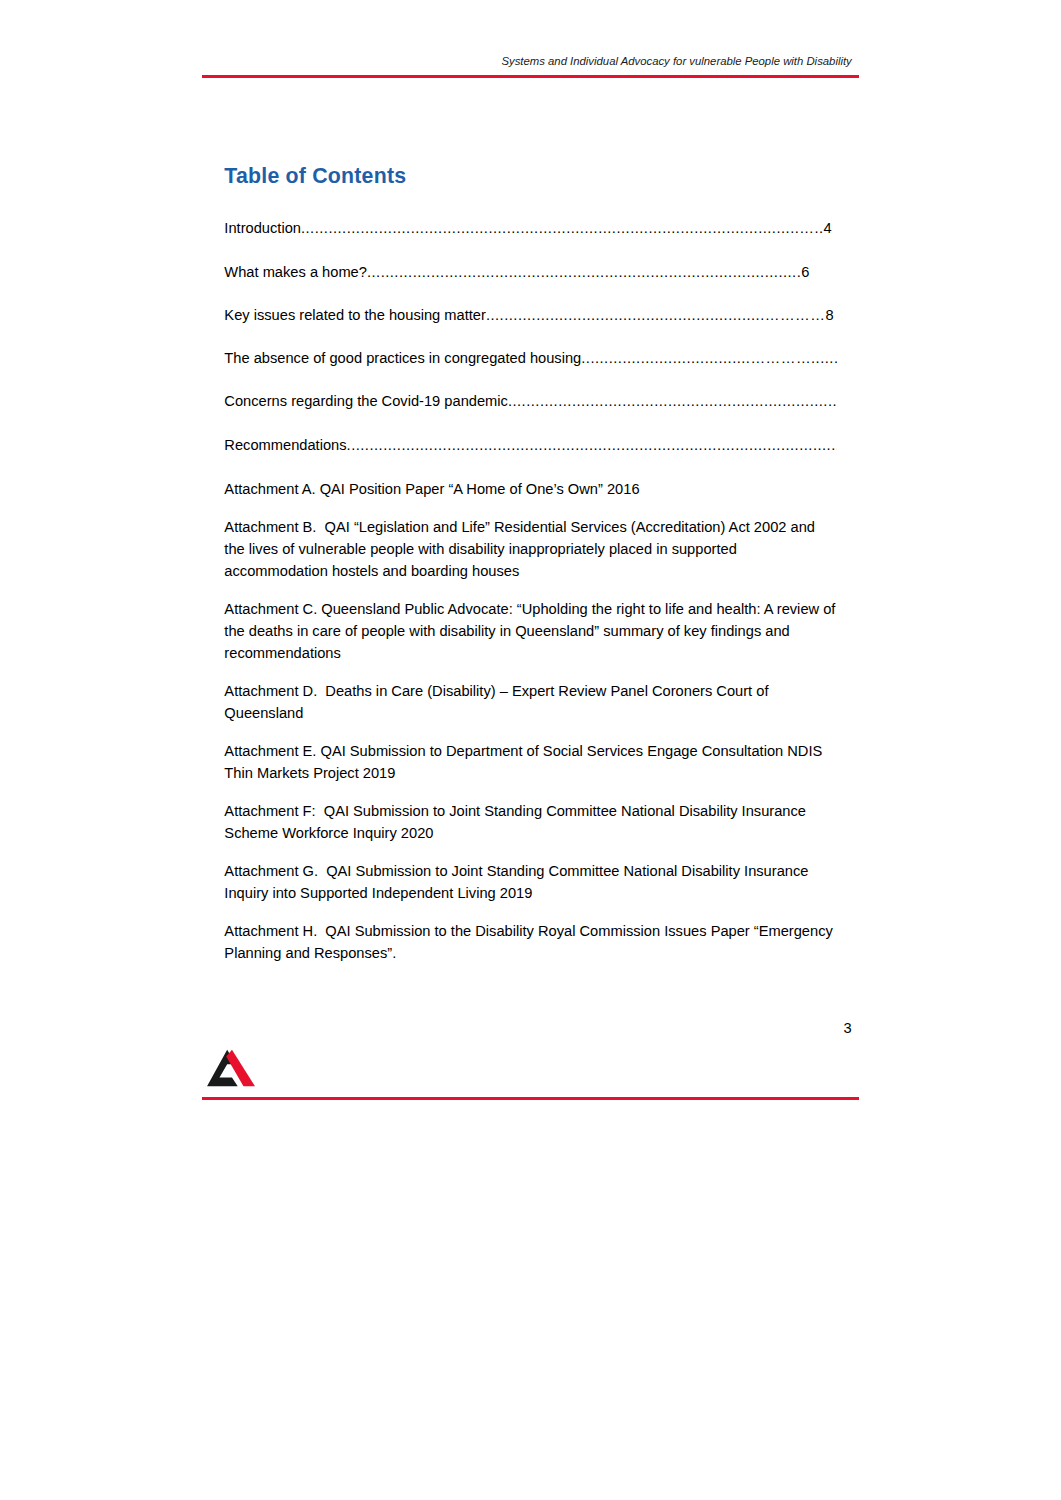Systems and Individual Advocacy for vulnerable People with Disability
Table of Contents
Introduction.............................................................................................................….. 4
What makes a home?............................................................................................... 6
Key issues related to the housing matter.............................................................…………8
The absence of good practices in congregated housing.....................................…………...... 16
Concerns regarding the Covid-19 pandemic.........................................................................…18
Recommendations................................................................................................................. 19
Attachment A. QAI Position Paper “A Home of One’s Own” 2016
Attachment B. QAI “Legislation and Life” Residential Services (Accreditation) Act 2002 and the lives of vulnerable people with disability inappropriately placed in supported accommodation hostels and boarding houses
Attachment C. Queensland Public Advocate: “Upholding the right to life and health: A review of the deaths in care of people with disability in Queensland” summary of key findings and recommendations
Attachment D. Deaths in Care (Disability) – Expert Review Panel Coroners Court of Queensland
Attachment E. QAI Submission to Department of Social Services Engage Consultation NDIS Thin Markets Project 2019
Attachment F: QAI Submission to Joint Standing Committee National Disability Insurance Scheme Workforce Inquiry 2020
Attachment G. QAI Submission to Joint Standing Committee National Disability Insurance Inquiry into Supported Independent Living 2019
Attachment H. QAI Submission to the Disability Royal Commission Issues Paper “Emergency Planning and Responses”.
3